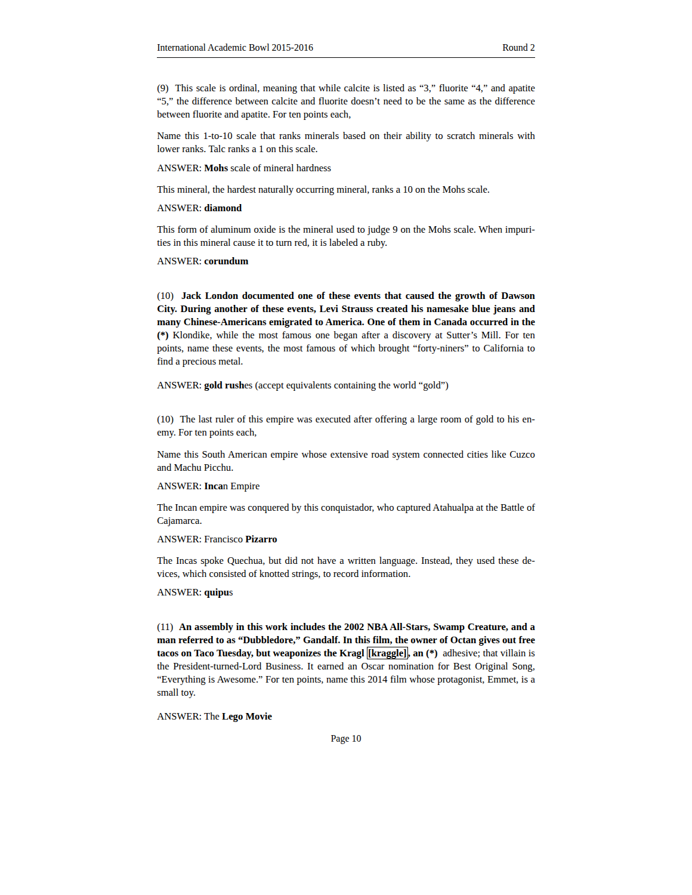International Academic Bowl 2015-2016 Round 2
(9) This scale is ordinal, meaning that while calcite is listed as “3,” fluorite “4,” and apatite “5,” the difference between calcite and fluorite doesn’t need to be the same as the difference between fluorite and apatite. For ten points each,
Name this 1-to-10 scale that ranks minerals based on their ability to scratch minerals with lower ranks. Talc ranks a 1 on this scale.
ANSWER: Mohs scale of mineral hardness
This mineral, the hardest naturally occurring mineral, ranks a 10 on the Mohs scale.
ANSWER: diamond
This form of aluminum oxide is the mineral used to judge 9 on the Mohs scale. When impurities in this mineral cause it to turn red, it is labeled a ruby.
ANSWER: corundum
(10) Jack London documented one of these events that caused the growth of Dawson City. During another of these events, Levi Strauss created his namesake blue jeans and many Chinese-Americans emigrated to America. One of them in Canada occurred in the (*) Klondike, while the most famous one began after a discovery at Sutter’s Mill. For ten points, name these events, the most famous of which brought “forty-niners” to California to find a precious metal.
ANSWER: gold rushes (accept equivalents containing the world “gold”)
(10) The last ruler of this empire was executed after offering a large room of gold to his enemy. For ten points each,
Name this South American empire whose extensive road system connected cities like Cuzco and Machu Picchu.
ANSWER: Incan Empire
The Incan empire was conquered by this conquistador, who captured Atahualpa at the Battle of Cajamarca.
ANSWER: Francisco Pizarro
The Incas spoke Quechua, but did not have a written language. Instead, they used these devices, which consisted of knotted strings, to record information.
ANSWER: quipus
(11) An assembly in this work includes the 2002 NBA All-Stars, Swamp Creature, and a man referred to as “Dubbledore,” Gandalf. In this film, the owner of Octan gives out free tacos on Taco Tuesday, but weaponizes the Kragl [kraggle], an (*) adhesive; that villain is the President-turned-Lord Business. It earned an Oscar nomination for Best Original Song, “Everything is Awesome.” For ten points, name this 2014 film whose protagonist, Emmet, is a small toy.
ANSWER: The Lego Movie
Page 10